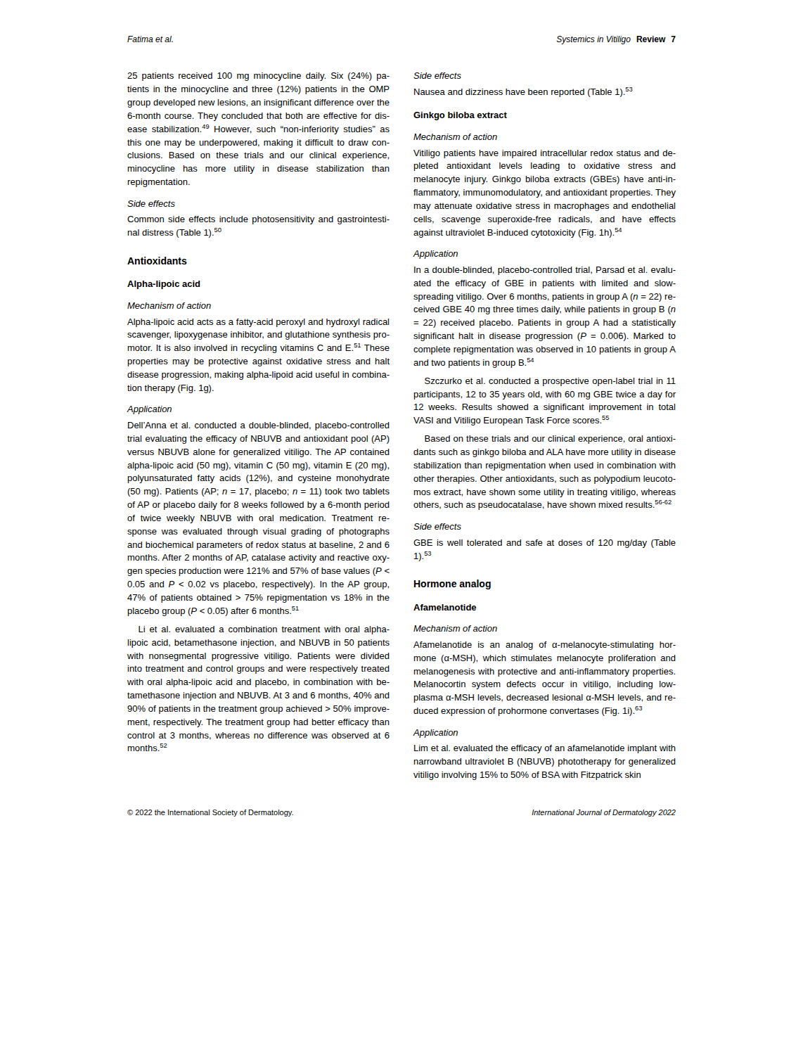Fatima et al.
Systemics in Vitiligo Review 7
25 patients received 100 mg minocycline daily. Six (24%) patients in the minocycline and three (12%) patients in the OMP group developed new lesions, an insignificant difference over the 6-month course. They concluded that both are effective for disease stabilization.49 However, such “non-inferiority studies” as this one may be underpowered, making it difficult to draw conclusions. Based on these trials and our clinical experience, minocycline has more utility in disease stabilization than repigmentation.
Side effects
Common side effects include photosensitivity and gastrointestinal distress (Table 1).50
Antioxidants
Alpha-lipoic acid
Mechanism of action
Alpha-lipoic acid acts as a fatty-acid peroxyl and hydroxyl radical scavenger, lipoxygenase inhibitor, and glutathione synthesis promotor. It is also involved in recycling vitamins C and E.51 These properties may be protective against oxidative stress and halt disease progression, making alpha-lipoid acid useful in combination therapy (Fig. 1g).
Application
Dell’Anna et al. conducted a double-blinded, placebo-controlled trial evaluating the efficacy of NBUVB and antioxidant pool (AP) versus NBUVB alone for generalized vitiligo. The AP contained alpha-lipoic acid (50 mg), vitamin C (50 mg), vitamin E (20 mg), polyunsaturated fatty acids (12%), and cysteine monohydrate (50 mg). Patients (AP; n = 17, placebo; n = 11) took two tablets of AP or placebo daily for 8 weeks followed by a 6-month period of twice weekly NBUVB with oral medication. Treatment response was evaluated through visual grading of photographs and biochemical parameters of redox status at baseline, 2 and 6 months. After 2 months of AP, catalase activity and reactive oxygen species production were 121% and 57% of base values (P < 0.05 and P < 0.02 vs placebo, respectively). In the AP group, 47% of patients obtained > 75% repigmentation vs 18% in the placebo group (P < 0.05) after 6 months.51
Li et al. evaluated a combination treatment with oral alpha-lipoic acid, betamethasone injection, and NBUVB in 50 patients with nonsegmental progressive vitiligo. Patients were divided into treatment and control groups and were respectively treated with oral alpha-lipoic acid and placebo, in combination with betamethasone injection and NBUVB. At 3 and 6 months, 40% and 90% of patients in the treatment group achieved > 50% improvement, respectively. The treatment group had better efficacy than control at 3 months, whereas no difference was observed at 6 months.52
Side effects
Nausea and dizziness have been reported (Table 1).53
Ginkgo biloba extract
Mechanism of action
Vitiligo patients have impaired intracellular redox status and depleted antioxidant levels leading to oxidative stress and melanocyte injury. Ginkgo biloba extracts (GBEs) have anti-inflammatory, immunomodulatory, and antioxidant properties. They may attenuate oxidative stress in macrophages and endothelial cells, scavenge superoxide-free radicals, and have effects against ultraviolet B-induced cytotoxicity (Fig. 1h).54
Application
In a double-blinded, placebo-controlled trial, Parsad et al. evaluated the efficacy of GBE in patients with limited and slow-spreading vitiligo. Over 6 months, patients in group A (n = 22) received GBE 40 mg three times daily, while patients in group B (n = 22) received placebo. Patients in group A had a statistically significant halt in disease progression (P = 0.006). Marked to complete repigmentation was observed in 10 patients in group A and two patients in group B.54
Szczurko et al. conducted a prospective open-label trial in 11 participants, 12 to 35 years old, with 60 mg GBE twice a day for 12 weeks. Results showed a significant improvement in total VASI and Vitiligo European Task Force scores.55
Based on these trials and our clinical experience, oral antioxidants such as ginkgo biloba and ALA have more utility in disease stabilization than repigmentation when used in combination with other therapies. Other antioxidants, such as polypodium leucotomos extract, have shown some utility in treating vitiligo, whereas others, such as pseudocatalase, have shown mixed results.56-62
Side effects
GBE is well tolerated and safe at doses of 120 mg/day (Table 1).53
Hormone analog
Afamelanotide
Mechanism of action
Afamelanotide is an analog of α-melanocyte-stimulating hormone (α-MSH), which stimulates melanocyte proliferation and melanogenesis with protective and anti-inflammatory properties. Melanocortin system defects occur in vitiligo, including low-plasma α-MSH levels, decreased lesional α-MSH levels, and reduced expression of prohormone convertases (Fig. 1i).63
Application
Lim et al. evaluated the efficacy of an afamelanotide implant with narrowband ultraviolet B (NBUVB) phototherapy for generalized vitiligo involving 15% to 50% of BSA with Fitzpatrick skin
© 2022 the International Society of Dermatology.
International Journal of Dermatology 2022